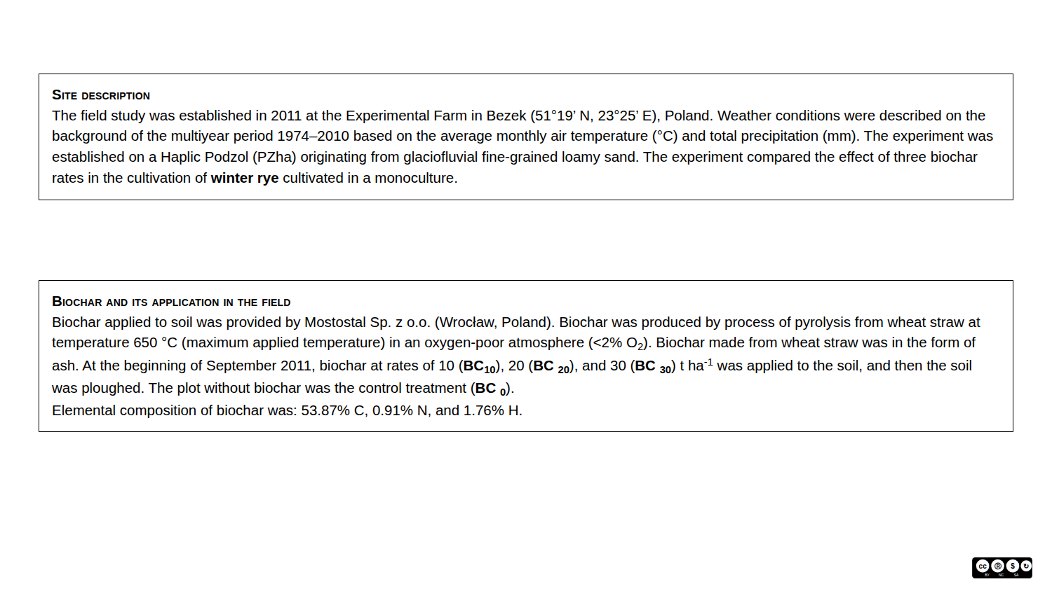Site description
The field study was established in 2011 at the Experimental Farm in Bezek (51°19’ N, 23°25’ E), Poland. Weather conditions were described on the background of the multiyear period 1974–2010 based on the average monthly air temperature (°C) and total precipitation (mm). The experiment was established on a Haplic Podzol (PZha) originating from glaciofluvial fine-grained loamy sand. The experiment compared the effect of three biochar rates in the cultivation of winter rye cultivated in a monoculture.
Biochar and its application in the field
Biochar applied to soil was provided by Mostostal Sp. z o.o. (Wrocław, Poland). Biochar was produced by process of pyrolysis from wheat straw at temperature 650 °C (maximum applied temperature) in an oxygen-poor atmosphere (<2% O2). Biochar made from wheat straw was in the form of ash. At the beginning of September 2011, biochar at rates of 10 (BC10), 20 (BC 20), and 30 (BC 30) t ha-1 was applied to the soil, and then the soil was ploughed. The plot without biochar was the control treatment (BC 0).
Elemental composition of biochar was: 53.87% C, 0.91% N, and 1.76% H.
cc Ⓡ $ ↻ BY NC SA